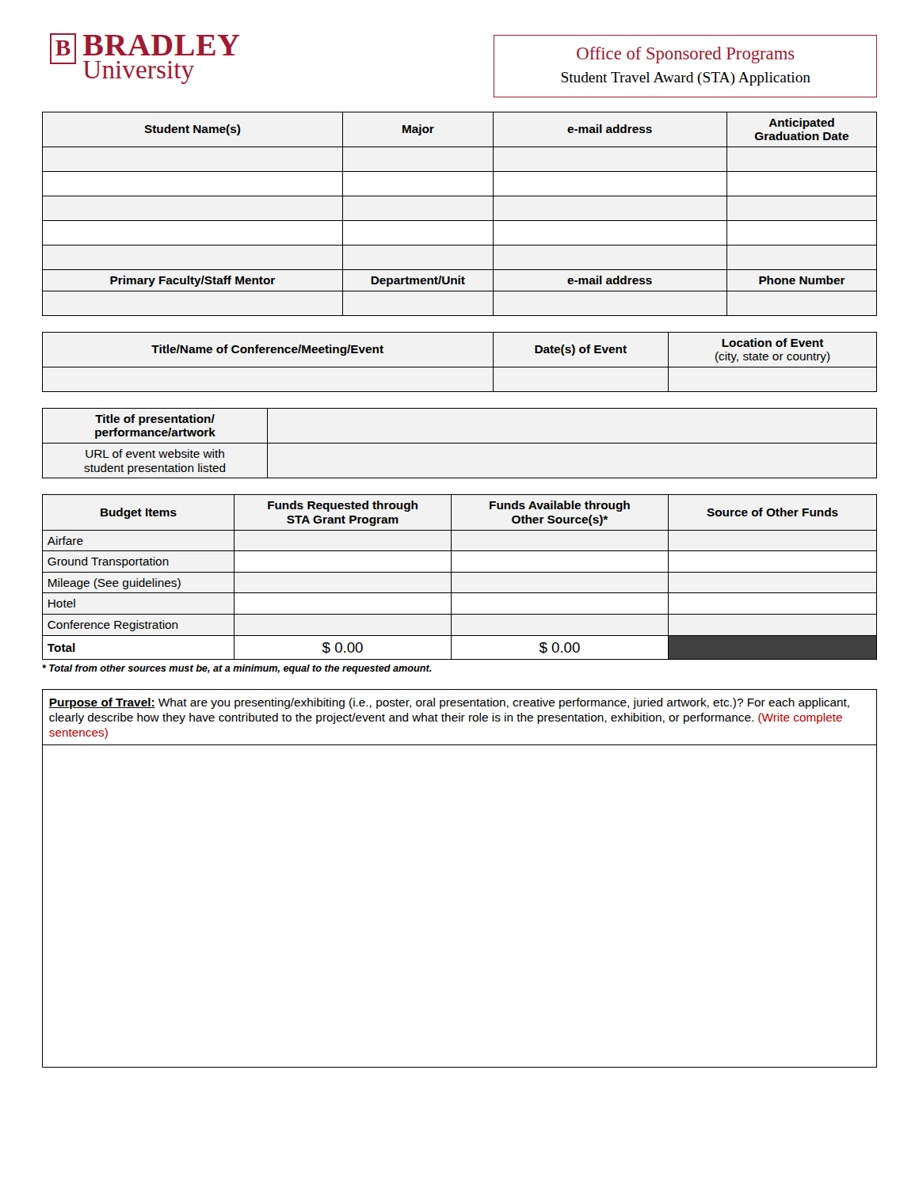B
BRADLEY University
Office of Sponsored Programs
Student Travel Award (STA) Application
| Student Name(s) | Major | e-mail address | Anticipated Graduation Date |
| --- | --- | --- | --- |
| Primary Faculty/Staff Mentor | Department/Unit | e-mail address | Phone Number |
| Title/Name of Conference/Meeting/Event | Date(s) of Event | Location of Event (city, state or country) |
| --- | --- | --- |
| Title of presentation/ performance/artwork | |
| URL of event website with student presentation listed | |
| Budget Items | Funds Requested through STA Grant Program | Funds Available through Other Source(s)* | Source of Other Funds |
| --- | --- | --- | --- |
| Airfare | | | |
| Ground Transportation | | | |
| Mileage (See guidelines) | | | |
| Hotel | | | |
| Conference Registration | | | |
| Total | $ 0.00 | $ 0.00 | |
* Total from other sources must be, at a minimum, equal to the requested amount.
Purpose of Travel: What are you presenting/exhibiting (i.e., poster, oral presentation, creative performance, juried artwork, etc.)? For each applicant, clearly describe how they have contributed to the project/event and what their role is in the presentation, exhibition, or performance. (Write complete sentences)